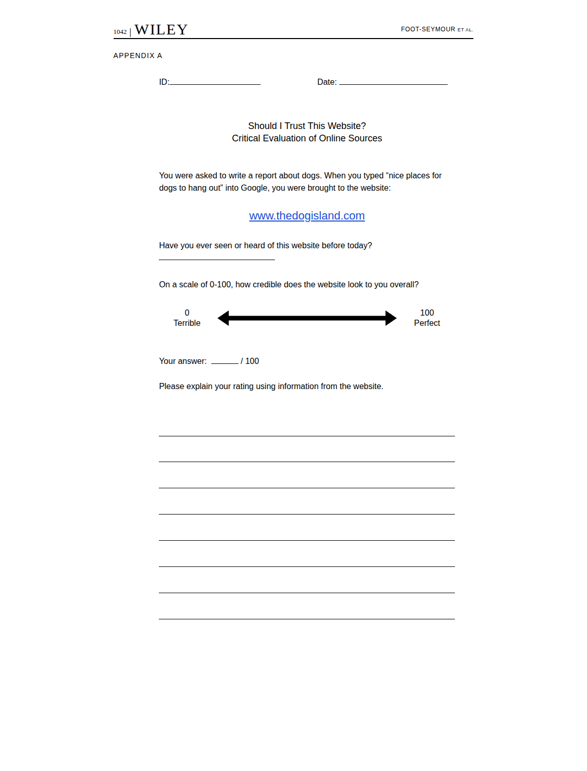1042 WILEY
FOOT-SEYMOUR ET AL.
APPENDIX A
ID:
Date:
Should I Trust This Website?
Critical Evaluation of Online Sources
You were asked to write a report about dogs. When you typed “nice places for dogs to hang out” into Google, you were brought to the website:
www.thedogisland.com
Have you ever seen or heard of this website before today?
On a scale of 0-100, how credible does the website look to you overall?
0 Terrible
100 Perfect
Your answer: / 100
Please explain your rating using information from the website.